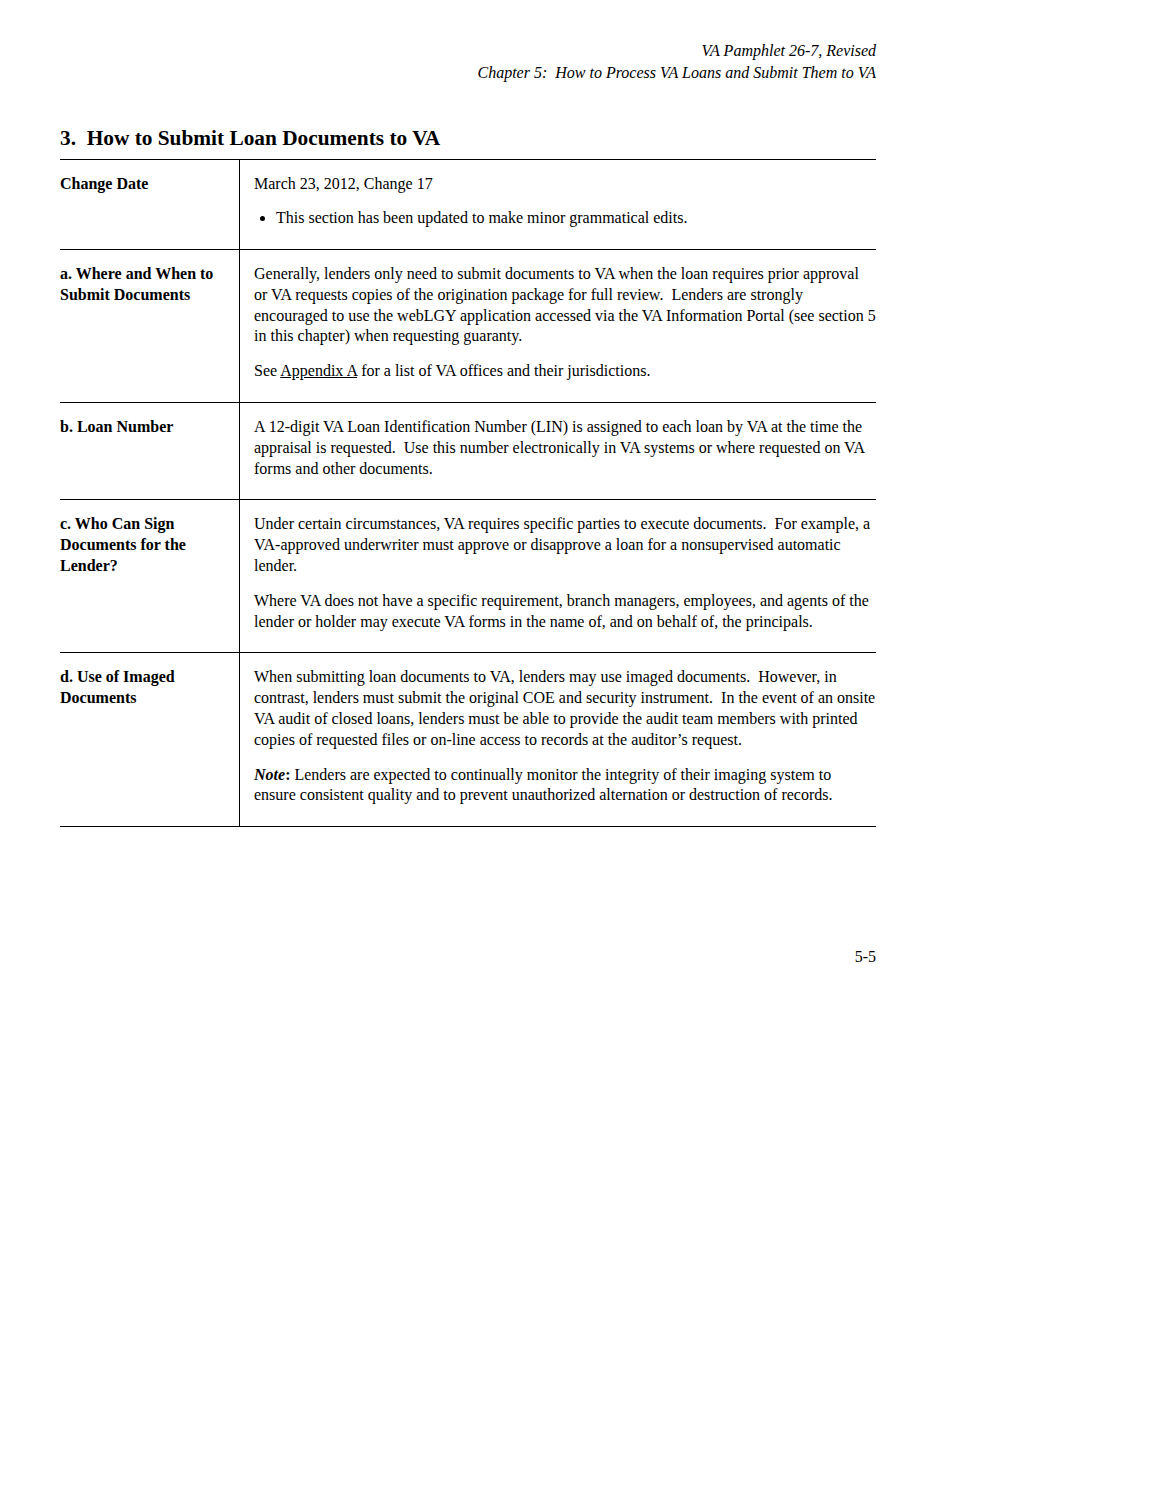VA Pamphlet 26-7, Revised
Chapter 5: How to Process VA Loans and Submit Them to VA
3. How to Submit Loan Documents to VA
| Change Date | March 23, 2012, Change 17 This section has been updated to make minor grammatical edits. |
| a. Where and When to Submit Documents | Generally, lenders only need to submit documents to VA when the loan requires prior approval or VA requests copies of the origination package for full review. Lenders are strongly encouraged to use the webLGY application accessed via the VA Information Portal (see section 5 in this chapter) when requesting guaranty. See Appendix A for a list of VA offices and their jurisdictions. |
| b. Loan Number | A 12-digit VA Loan Identification Number (LIN) is assigned to each loan by VA at the time the appraisal is requested. Use this number electronically in VA systems or where requested on VA forms and other documents. |
| c. Who Can Sign Documents for the Lender? | Under certain circumstances, VA requires specific parties to execute documents. For example, a VA-approved underwriter must approve or disapprove a loan for a nonsupervised automatic lender. Where VA does not have a specific requirement, branch managers, employees, and agents of the lender or holder may execute VA forms in the name of, and on behalf of, the principals. |
| d. Use of Imaged Documents | When submitting loan documents to VA, lenders may use imaged documents. However, in contrast, lenders must submit the original COE and security instrument. In the event of an onsite VA audit of closed loans, lenders must be able to provide the audit team members with printed copies of requested files or on-line access to records at the auditor’s request. Note : Lenders are expected to continually monitor the integrity of their imaging system to ensure consistent quality and to prevent unauthorized alternation or destruction of records. |
5-5